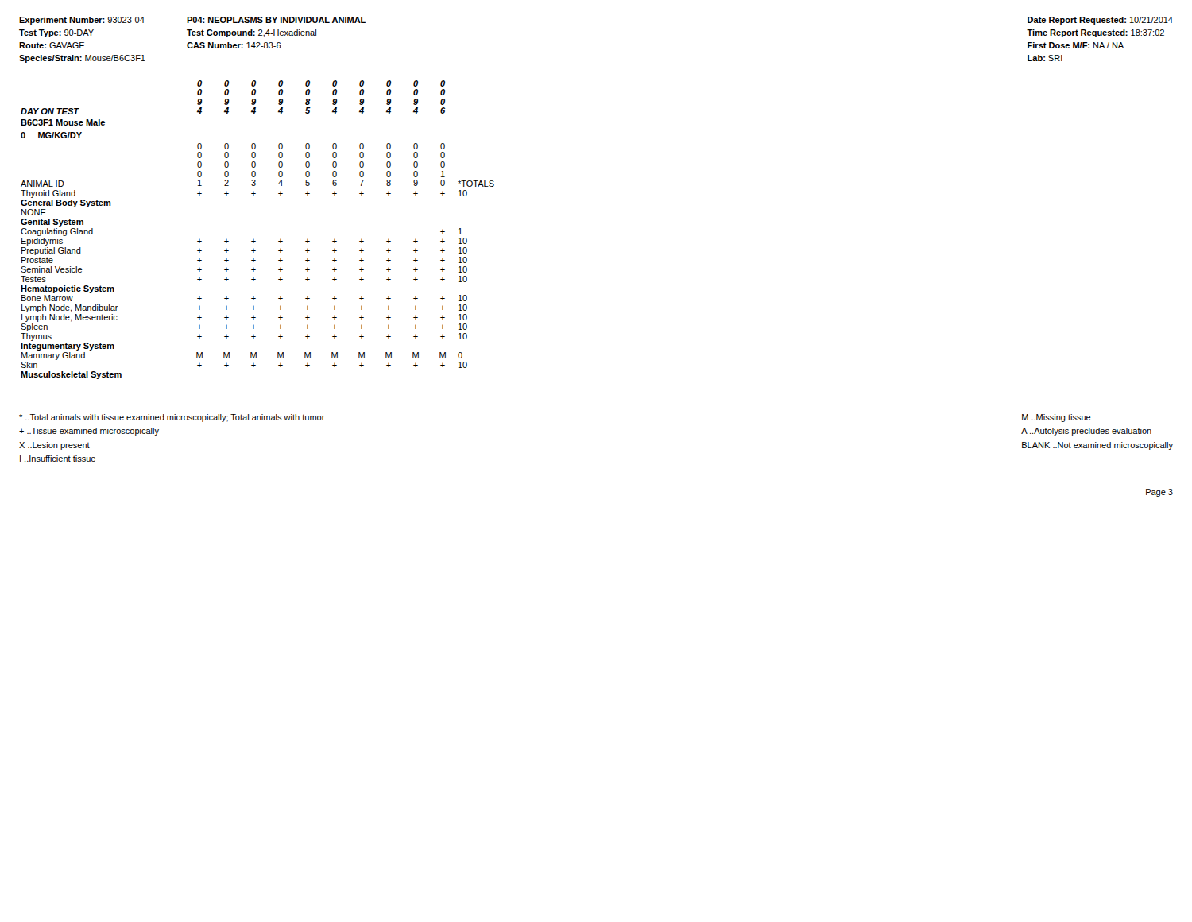Experiment Number: 93023-04
Test Type: 90-DAY
Route: GAVAGE
Species/Strain: Mouse/B6C3F1
P04: NEOPLASMS BY INDIVIDUAL ANIMAL
Test Compound: 2,4-Hexadienal
CAS Number: 142-83-6
Date Report Requested: 10/21/2014
Time Report Requested: 18:37:02
First Dose M/F: NA / NA
Lab: SRI
| DAY ON TEST | 0 0 9 4 | 0 0 9 4 | 0 0 9 4 | 0 0 9 4 | 0 0 8 5 | 0 0 9 4 | 0 0 9 4 | 0 0 9 4 | 0 0 9 4 | 0 0 0 6 | |
| --- | --- | --- | --- | --- | --- | --- | --- | --- | --- | --- | --- |
| B6C3F1 Mouse Male 0 MG/KG/DY | | |
| ANIMAL ID | 0 0 0 0 1 | 0 0 0 0 2 | 0 0 0 0 3 | 0 0 0 0 4 | 0 0 0 0 5 | 0 0 0 0 6 | 0 0 0 0 7 | 0 0 0 0 8 | 0 0 0 0 9 | 0 0 0 1 0 | *TOTALS |
| Thyroid Gland | + | + | + | + | + | + | + | + | + | + | 10 |
| General Body System |
| NONE | | |
| Genital System |
| Coagulating Gland | | | | | | | | | | + | 1 |
| Epididymis | + | + | + | + | + | + | + | + | + | + | 10 |
| Preputial Gland | + | + | + | + | + | + | + | + | + | + | 10 |
| Prostate | + | + | + | + | + | + | + | + | + | + | 10 |
| Seminal Vesicle | + | + | + | + | + | + | + | + | + | + | 10 |
| Testes | + | + | + | + | + | + | + | + | + | + | 10 |
| Hematopoietic System |
| Bone Marrow | + | + | + | + | + | + | + | + | + | + | 10 |
| Lymph Node, Mandibular | + | + | + | + | + | + | + | + | + | + | 10 |
| Lymph Node, Mesenteric | + | + | + | + | + | + | + | + | + | + | 10 |
| Spleen | + | + | + | + | + | + | + | + | + | + | 10 |
| Thymus | + | + | + | + | + | + | + | + | + | + | 10 |
| Integumentary System |
| Mammary Gland | M | M | M | M | M | M | M | M | M | M | 0 |
| Skin | + | + | + | + | + | + | + | + | + | + | 10 |
| Musculoskeletal System |
* ..Total animals with tissue examined microscopically; Total animals with tumor
+ ..Tissue examined microscopically
X ..Lesion present
I ..Insufficient tissue
M ..Missing tissue
A ..Autolysis precludes evaluation
BLANK ..Not examined microscopically
Page 3